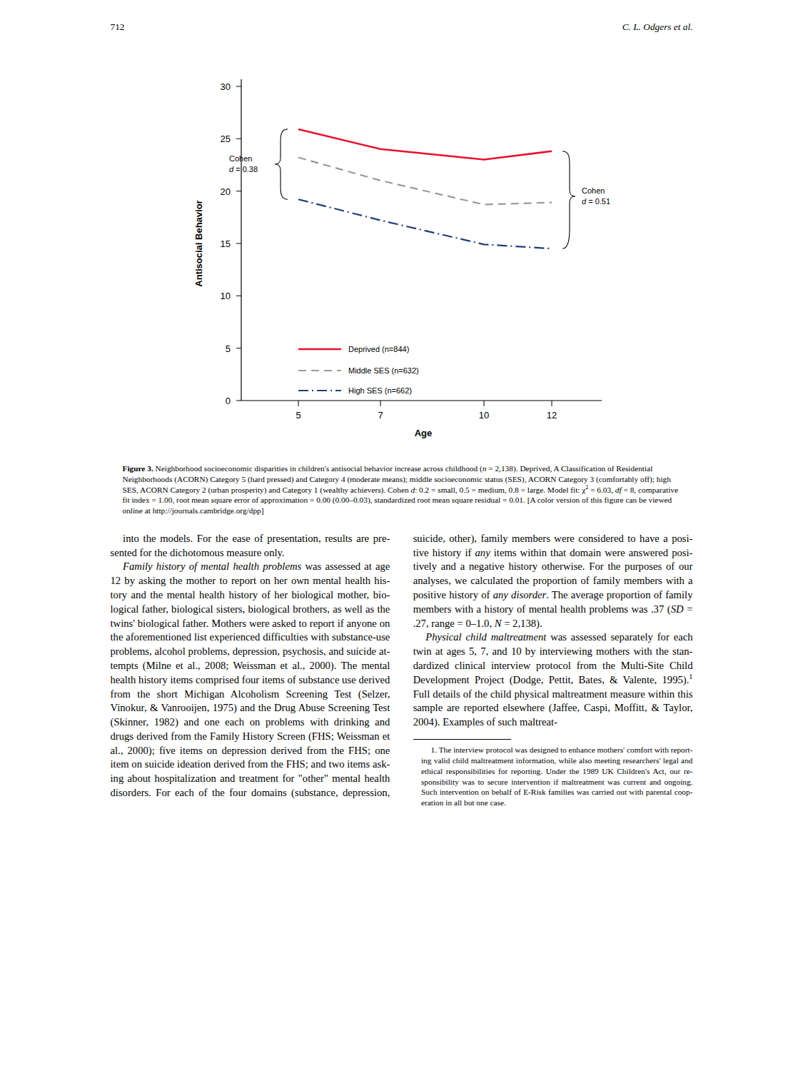712 C. L. Odgers et al.
0 5 10 15 20 25 30 Antisocial Behavior 5 7 10 12 Age Cohen d = 0.38 Cohen d = 0.51 Deprived (n=844) Middle SES (n=632) High SES (n=662)
Figure 3. Neighborhood socioeconomic disparities in children's antisocial behavior increase across childhood (n = 2,138). Deprived, A Classification of Residential Neighborhoods (ACORN) Category 5 (hard pressed) and Category 4 (moderate means); middle socioeconomic status (SES), ACORN Category 3 (comfortably off); high SES, ACORN Category 2 (urban prosperity) and Category 1 (wealthy achievers). Cohen d: 0.2 = small, 0.5 = medium, 0.8 = large. Model fit: χ2 = 6.03, df = 8, comparative fit index = 1.00, root mean square error of approximation = 0.00 (0.00–0.03), standardized root mean square residual = 0.01. [A color version of this figure can be viewed online at http://journals.cambridge.org/dpp]
into the models. For the ease of presentation, results are presented for the dichotomous measure only.
Family history of mental health problems was assessed at age 12 by asking the mother to report on her own mental health history and the mental health history of her biological mother, biological father, biological sisters, biological brothers, as well as the twins' biological father. Mothers were asked to report if anyone on the aforementioned list experienced difficulties with substance-use problems, alcohol problems, depression, psychosis, and suicide attempts (Milne et al., 2008; Weissman et al., 2000). The mental health history items comprised four items of substance use derived from the short Michigan Alcoholism Screening Test (Selzer, Vinokur, & Vanrooijen, 1975) and the Drug Abuse Screening Test (Skinner, 1982) and one each on problems with drinking and drugs derived from the Family History Screen (FHS; Weissman et al., 2000); five items on depression derived from the FHS; one item on suicide ideation derived from the FHS; and two items asking about hospitalization and treatment for "other" mental health disorders. For each of the four domains (substance, depression, suicide, other), family members were considered to have a positive history if any items within that domain were answered positively and a negative history otherwise. For the purposes of our analyses, we calculated the proportion of family members with a positive history of any disorder. The average proportion of family members with a history of mental health problems was .37 (SD = .27, range = 0–1.0, N = 2,138).
Physical child maltreatment was assessed separately for each twin at ages 5, 7, and 10 by interviewing mothers with the standardized clinical interview protocol from the Multi-Site Child Development Project (Dodge, Pettit, Bates, & Valente, 1995).1 Full details of the child physical maltreatment measure within this sample are reported elsewhere (Jaffee, Caspi, Moffitt, & Taylor, 2004). Examples of such maltreat-
1. The interview protocol was designed to enhance mothers' comfort with reporting valid child maltreatment information, while also meeting researchers' legal and ethical responsibilities for reporting. Under the 1989 UK Children's Act, our responsibility was to secure intervention if maltreatment was current and ongoing. Such intervention on behalf of E-Risk families was carried out with parental cooperation in all but one case.